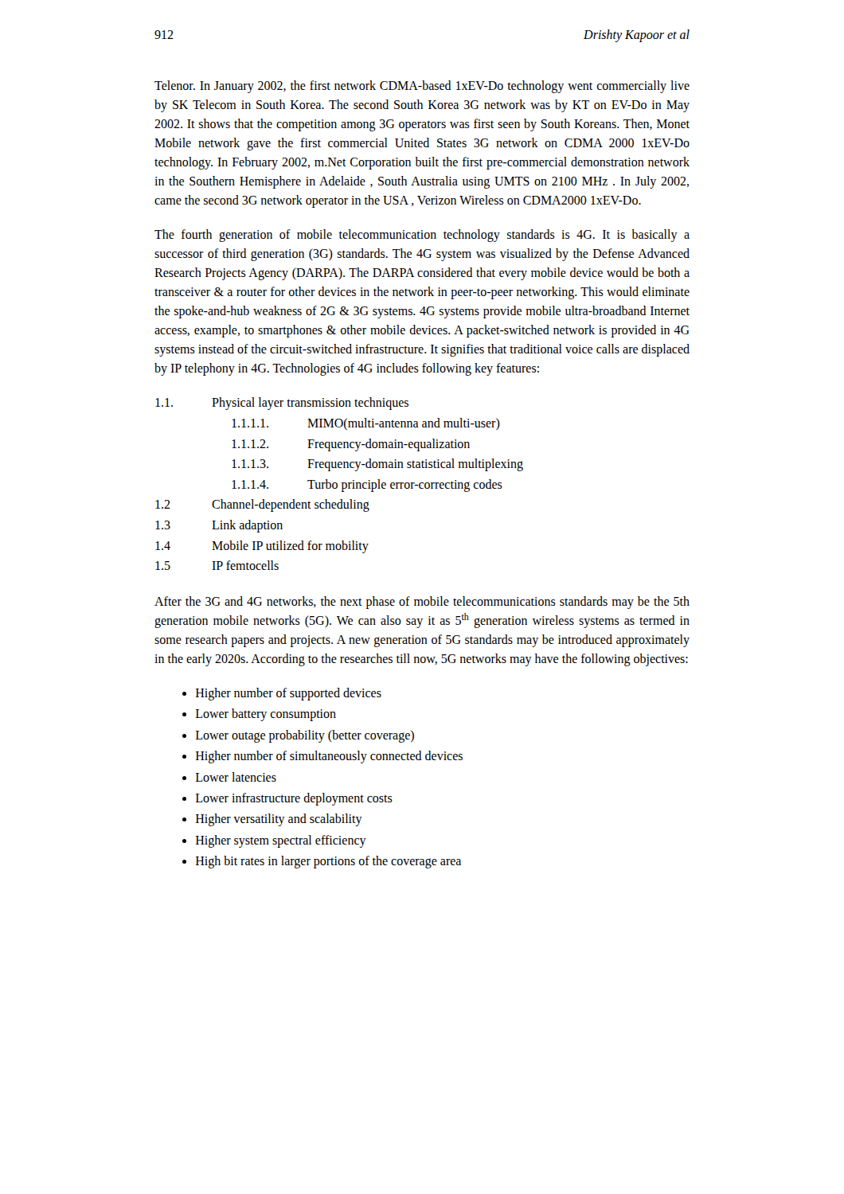912 Drishty Kapoor et al
Telenor. In January 2002, the first network CDMA-based 1xEV-Do technology went commercially live by SK Telecom in South Korea. The second South Korea 3G network was by KT on EV-Do in May 2002. It shows that the competition among 3G operators was first seen by South Koreans. Then, Monet Mobile network gave the first commercial United States 3G network on CDMA 2000 1xEV-Do technology. In February 2002, m.Net Corporation built the first pre-commercial demonstration network in the Southern Hemisphere in Adelaide , South Australia using UMTS on 2100 MHz . In July 2002, came the second 3G network operator in the USA , Verizon Wireless on CDMA2000 1xEV-Do.
The fourth generation of mobile telecommunication technology standards is 4G. It is basically a successor of third generation (3G) standards. The 4G system was visualized by the Defense Advanced Research Projects Agency (DARPA). The DARPA considered that every mobile device would be both a transceiver & a router for other devices in the network in peer-to-peer networking. This would eliminate the spoke-and-hub weakness of 2G & 3G systems. 4G systems provide mobile ultra-broadband Internet access, example, to smartphones & other mobile devices. A packet-switched network is provided in 4G systems instead of the circuit-switched infrastructure. It signifies that traditional voice calls are displaced by IP telephony in 4G. Technologies of 4G includes following key features:
1.1. Physical layer transmission techniques
1.1.1.1. MIMO(multi-antenna and multi-user)
1.1.1.2. Frequency-domain-equalization
1.1.1.3. Frequency-domain statistical multiplexing
1.1.1.4. Turbo principle error-correcting codes
1.2 Channel-dependent scheduling
1.3 Link adaption
1.4 Mobile IP utilized for mobility
1.5 IP femtocells
After the 3G and 4G networks, the next phase of mobile telecommunications standards may be the 5th generation mobile networks (5G). We can also say it as 5th generation wireless systems as termed in some research papers and projects. A new generation of 5G standards may be introduced approximately in the early 2020s. According to the researches till now, 5G networks may have the following objectives:
Higher number of supported devices
Lower battery consumption
Lower outage probability (better coverage)
Higher number of simultaneously connected devices
Lower latencies
Lower infrastructure deployment costs
Higher versatility and scalability
Higher system spectral efficiency
High bit rates in larger portions of the coverage area